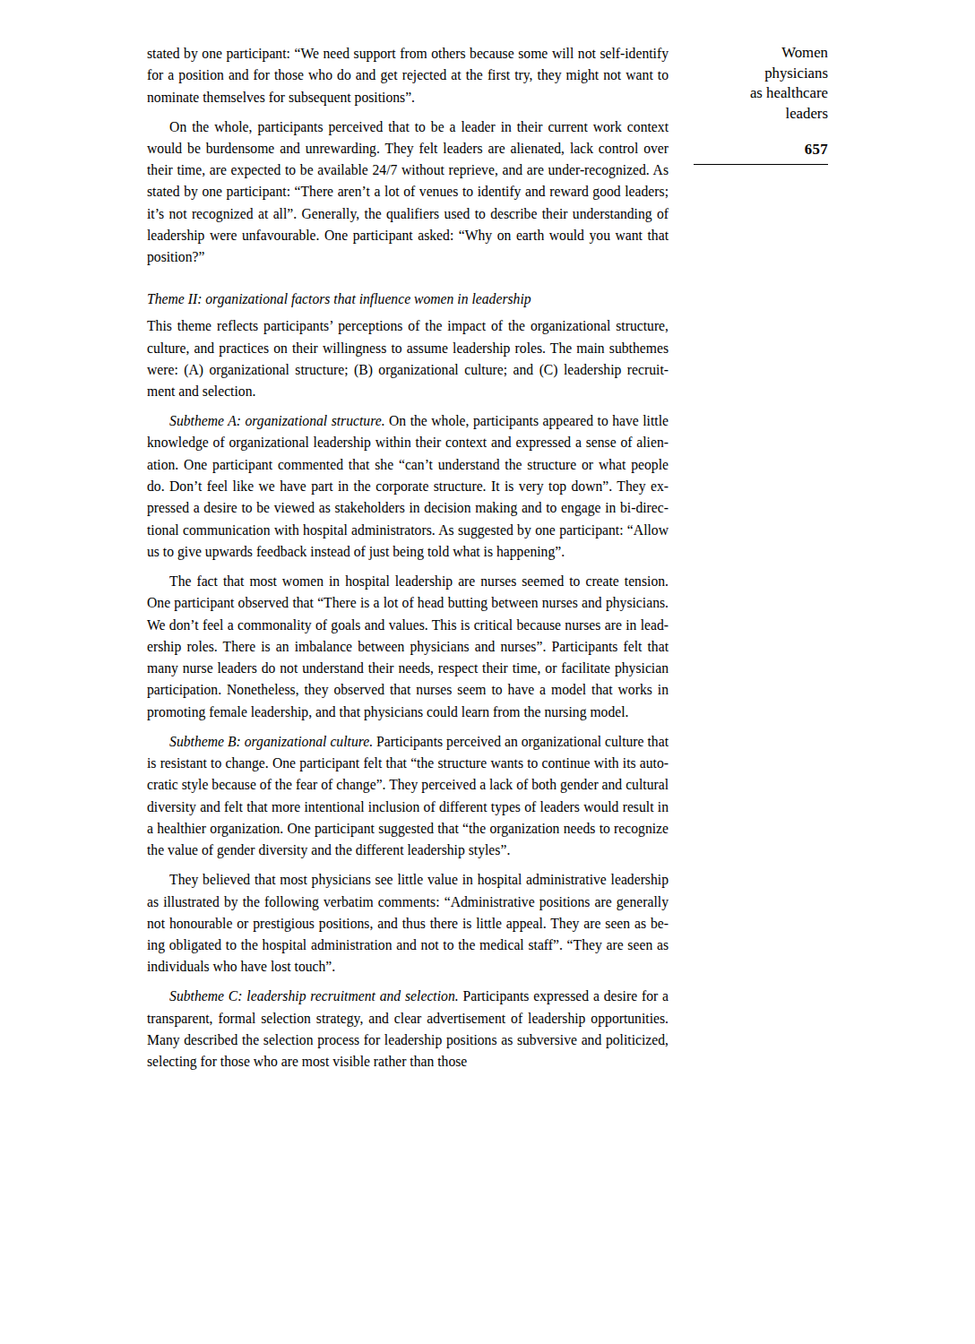stated by one participant: “We need support from others because some will not self-identify for a position and for those who do and get rejected at the first try, they might not want to nominate themselves for subsequent positions”.
On the whole, participants perceived that to be a leader in their current work context would be burdensome and unrewarding. They felt leaders are alienated, lack control over their time, are expected to be available 24/7 without reprieve, and are under-recognized. As stated by one participant: “There aren’t a lot of venues to identify and reward good leaders; it’s not recognized at all”. Generally, the qualifiers used to describe their understanding of leadership were unfavourable. One participant asked: “Why on earth would you want that position?”
Theme II: organizational factors that influence women in leadership
This theme reflects participants’ perceptions of the impact of the organizational structure, culture, and practices on their willingness to assume leadership roles. The main subthemes were: (A) organizational structure; (B) organizational culture; and (C) leadership recruitment and selection.
Subtheme A: organizational structure. On the whole, participants appeared to have little knowledge of organizational leadership within their context and expressed a sense of alienation. One participant commented that she “can’t understand the structure or what people do. Don’t feel like we have part in the corporate structure. It is very top down”. They expressed a desire to be viewed as stakeholders in decision making and to engage in bi-directional communication with hospital administrators. As suggested by one participant: “Allow us to give upwards feedback instead of just being told what is happening”.
The fact that most women in hospital leadership are nurses seemed to create tension. One participant observed that “There is a lot of head butting between nurses and physicians. We don’t feel a commonality of goals and values. This is critical because nurses are in leadership roles. There is an imbalance between physicians and nurses”. Participants felt that many nurse leaders do not understand their needs, respect their time, or facilitate physician participation. Nonetheless, they observed that nurses seem to have a model that works in promoting female leadership, and that physicians could learn from the nursing model.
Subtheme B: organizational culture. Participants perceived an organizational culture that is resistant to change. One participant felt that “the structure wants to continue with its autocratic style because of the fear of change”. They perceived a lack of both gender and cultural diversity and felt that more intentional inclusion of different types of leaders would result in a healthier organization. One participant suggested that “the organization needs to recognize the value of gender diversity and the different leadership styles”.
They believed that most physicians see little value in hospital administrative leadership as illustrated by the following verbatim comments: “Administrative positions are generally not honourable or prestigious positions, and thus there is little appeal. They are seen as being obligated to the hospital administration and not to the medical staff”. “They are seen as individuals who have lost touch”.
Subtheme C: leadership recruitment and selection. Participants expressed a desire for a transparent, formal selection strategy, and clear advertisement of leadership opportunities. Many described the selection process for leadership positions as subversive and politicized, selecting for those who are most visible rather than those
Women
physicians
as healthcare
leaders
657